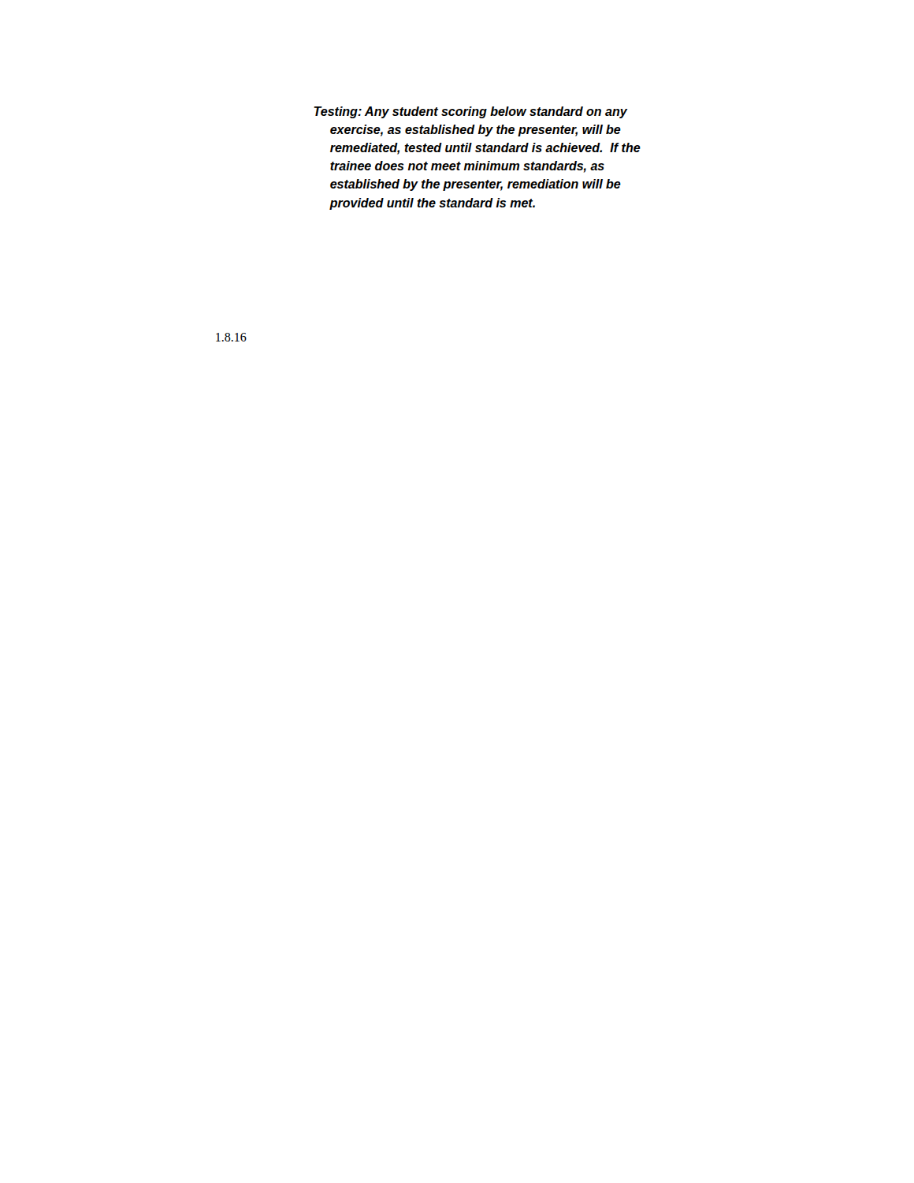Testing: Any student scoring below standard on any exercise, as established by the presenter, will be remediated, tested until standard is achieved. If the trainee does not meet minimum standards, as established by the presenter, remediation will be provided until the standard is met.
1.8.16